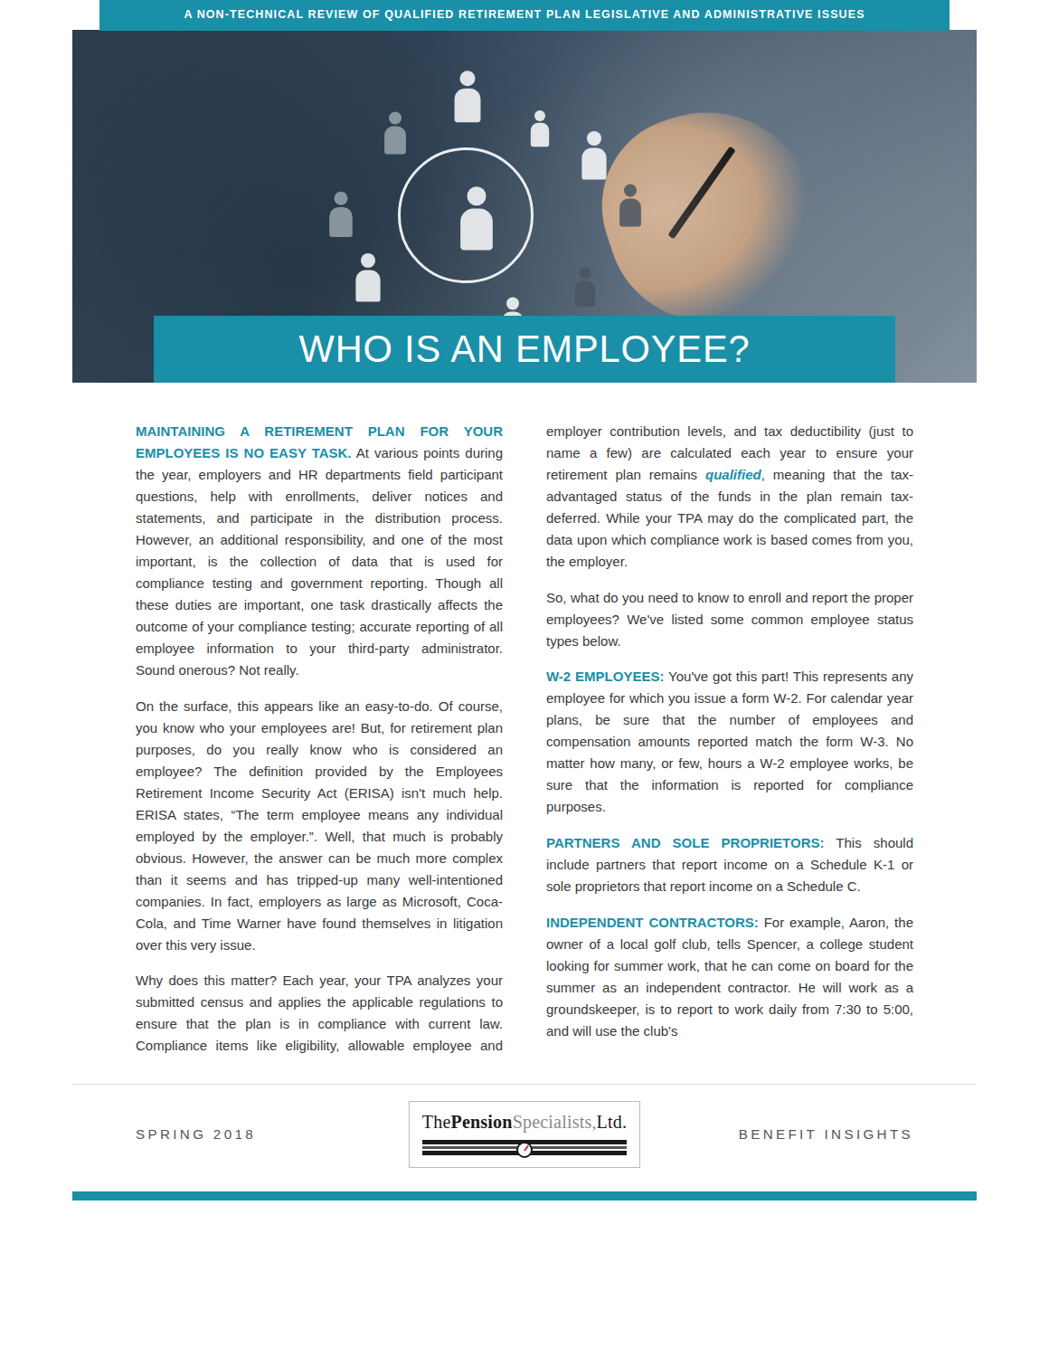A Non-Technical Review of Qualified Retirement Plan Legislative and Administrative Issues
WHO IS AN EMPLOYEE?
MAINTAINING A RETIREMENT PLAN FOR YOUR EMPLOYEES IS NO EASY TASK. At various points during the year, employers and HR departments field participant questions, help with enrollments, deliver notices and statements, and participate in the distribution process. However, an additional responsibility, and one of the most important, is the collection of data that is used for compliance testing and government reporting. Though all these duties are important, one task drastically affects the outcome of your compliance testing; accurate reporting of all employee information to your third-party administrator. Sound onerous? Not really.
On the surface, this appears like an easy-to-do. Of course, you know who your employees are! But, for retirement plan purposes, do you really know who is considered an employee? The definition provided by the Employees Retirement Income Security Act (ERISA) isn't much help. ERISA states, “The term employee means any individual employed by the employer.”. Well, that much is probably obvious. However, the answer can be much more complex than it seems and has tripped-up many well-intentioned companies. In fact, employers as large as Microsoft, Coca-Cola, and Time Warner have found themselves in litigation over this very issue.
Why does this matter? Each year, your TPA analyzes your submitted census and applies the applicable regulations to ensure that the plan is in compliance with current law. Compliance items like eligibility, allowable employee and employer contribution levels, and tax deductibility (just to name a few) are calculated each year to ensure your retirement plan remains qualified, meaning that the tax-advantaged status of the funds in the plan remain tax-deferred. While your TPA may do the complicated part, the data upon which compliance work is based comes from you, the employer.
So, what do you need to know to enroll and report the proper employees? We've listed some common employee status types below.
W-2 EMPLOYEES: You've got this part! This represents any employee for which you issue a form W-2. For calendar year plans, be sure that the number of employees and compensation amounts reported match the form W-3. No matter how many, or few, hours a W-2 employee works, be sure that the information is reported for compliance purposes.
PARTNERS AND SOLE PROPRIETORS: This should include partners that report income on a Schedule K-1 or sole proprietors that report income on a Schedule C.
INDEPENDENT CONTRACTORS: For example, Aaron, the owner of a local golf club, tells Spencer, a college student looking for summer work, that he can come on board for the summer as an independent contractor. He will work as a groundskeeper, is to report to work daily from 7:30 to 5:00, and will use the club's
Spring 2018
The Pension Specialists, Ltd.
Benefit Insights